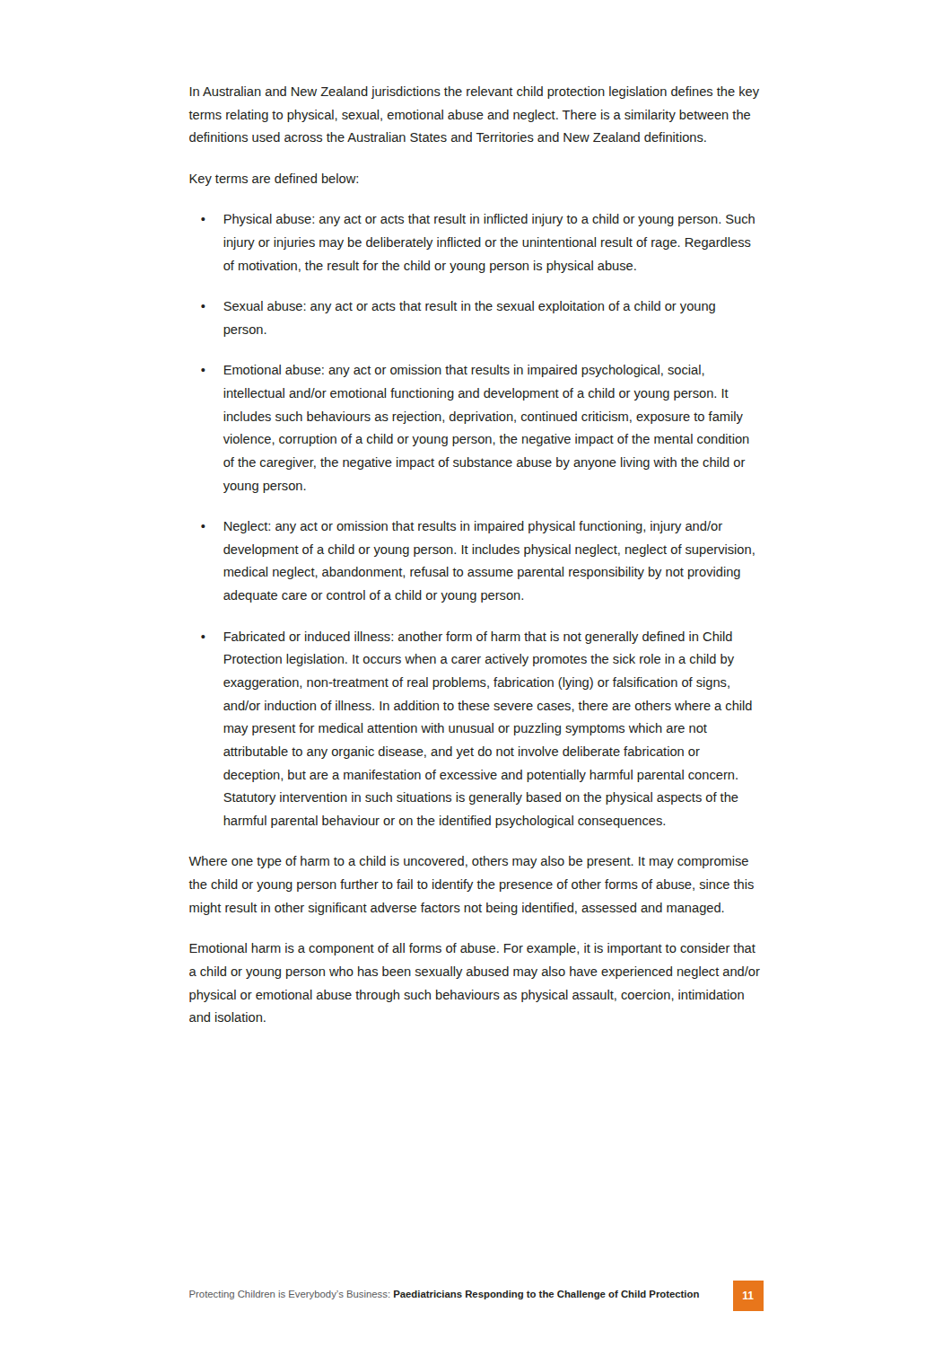In Australian and New Zealand jurisdictions the relevant child protection legislation defines the key terms relating to physical, sexual, emotional abuse and neglect. There is a similarity between the definitions used across the Australian States and Territories and New Zealand definitions.
Key terms are defined below:
Physical abuse: any act or acts that result in inflicted injury to a child or young person. Such injury or injuries may be deliberately inflicted or the unintentional result of rage. Regardless of motivation, the result for the child or young person is physical abuse.
Sexual abuse: any act or acts that result in the sexual exploitation of a child or young person.
Emotional abuse: any act or omission that results in impaired psychological, social, intellectual and/or emotional functioning and development of a child or young person. It includes such behaviours as rejection, deprivation, continued criticism, exposure to family violence, corruption of a child or young person, the negative impact of the mental condition of the caregiver, the negative impact of substance abuse by anyone living with the child or young person.
Neglect: any act or omission that results in impaired physical functioning, injury and/or development of a child or young person. It includes physical neglect, neglect of supervision, medical neglect, abandonment, refusal to assume parental responsibility by not providing adequate care or control of a child or young person.
Fabricated or induced illness: another form of harm that is not generally defined in Child Protection legislation. It occurs when a carer actively promotes the sick role in a child by exaggeration, non-treatment of real problems, fabrication (lying) or falsification of signs, and/or induction of illness. In addition to these severe cases, there are others where a child may present for medical attention with unusual or puzzling symptoms which are not attributable to any organic disease, and yet do not involve deliberate fabrication or deception, but are a manifestation of excessive and potentially harmful parental concern. Statutory intervention in such situations is generally based on the physical aspects of the harmful parental behaviour or on the identified psychological consequences.
Where one type of harm to a child is uncovered, others may also be present. It may compromise the child or young person further to fail to identify the presence of other forms of abuse, since this might result in other significant adverse factors not being identified, assessed and managed.
Emotional harm is a component of all forms of abuse. For example, it is important to consider that a child or young person who has been sexually abused may also have experienced neglect and/or physical or emotional abuse through such behaviours as physical assault, coercion, intimidation and isolation.
Protecting Children is Everybody’s Business: Paediatricians Responding to the Challenge of Child Protection
11